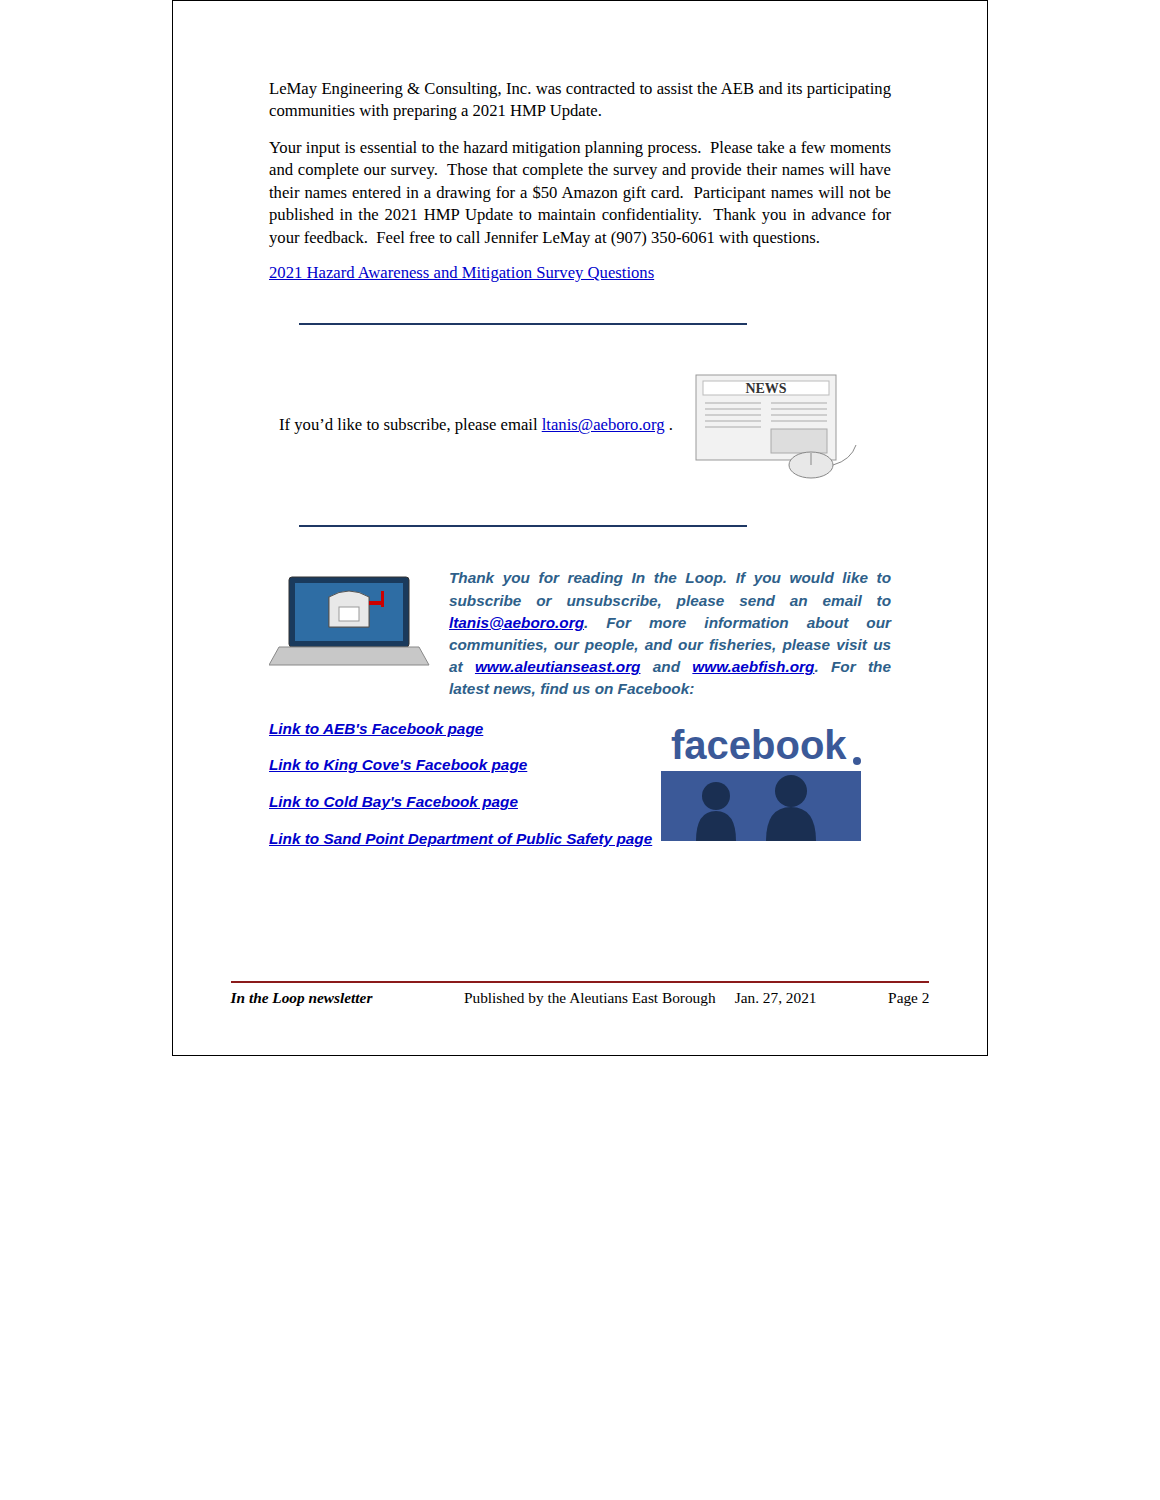LeMay Engineering & Consulting, Inc. was contracted to assist the AEB and its participating communities with preparing a 2021 HMP Update.
Your input is essential to the hazard mitigation planning process. Please take a few moments and complete our survey. Those that complete the survey and provide their names will have their names entered in a drawing for a $50 Amazon gift card. Participant names will not be published in the 2021 HMP Update to maintain confidentiality. Thank you in advance for your feedback. Feel free to call Jennifer LeMay at (907) 350-6061 with questions.
2021 Hazard Awareness and Mitigation Survey Questions
If you’d like to subscribe, please email ltanis@aeboro.org .
NEWS
Thank you for reading In the Loop. If you would like to subscribe or unsubscribe, please send an email to ltanis@aeboro.org. For more information about our communities, our people, and our fisheries, please visit us at www.aleutianseast.org and www.aebfish.org. For the latest news, find us on Facebook:
Link to AEB's Facebook page
Link to King Cove's Facebook page
Link to Cold Bay's Facebook page
Link to Sand Point Department of Public Safety page
facebook
In the Loop newsletter Published by the Aleutians East Borough Jan. 27, 2021 Page 2